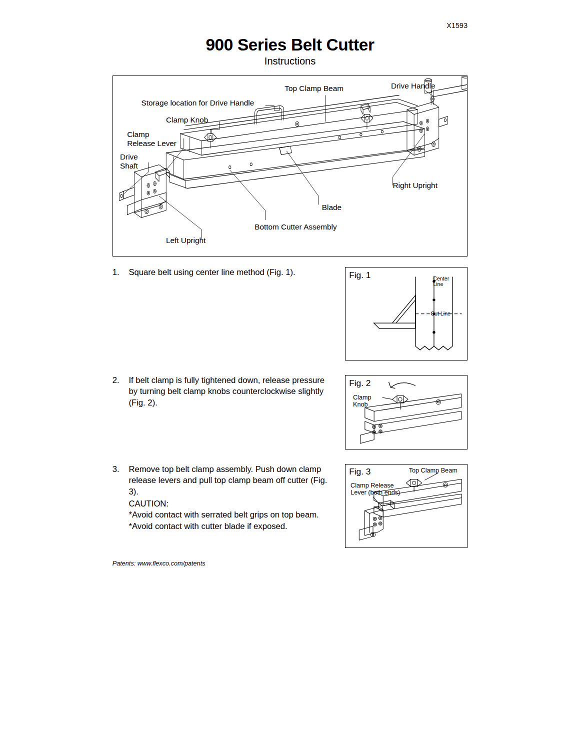X1593
900 Series Belt Cutter
Instructions
Top Clamp Beam
Drive Handle
Storage location for Drive Handle
Clamp Knob
Clamp
Release Lever
Drive
Shaft
Right Upright
Blade
Bottom Cutter Assembly
Left Upright
1. Square belt using center line method (Fig. 1).
Fig. 1
Center
Line
Cut Line
2. If belt clamp is fully tightened down, release pressure by turning belt clamp knobs counterclockwise slightly (Fig. 2).
Fig. 2
Clamp
Knob
3. Remove top belt clamp assembly. Push down clamp release levers and pull top clamp beam off cutter (Fig. 3).
CAUTION:
*Avoid contact with serrated belt grips on top beam.
*Avoid contact with cutter blade if exposed.
Fig. 3
Top Clamp Beam
Clamp Release
Lever (both ends)
Patents: www.flexco.com/patents